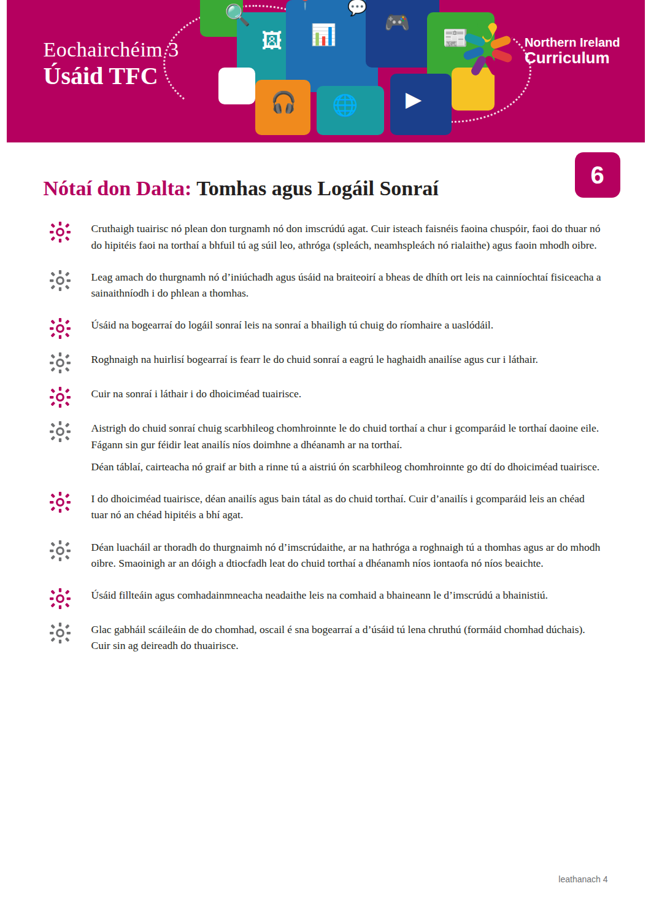🔍 🖼 📊 🎮 📰 🎧 🌐 ▶ 💬 📍
Eochairchéim 3
Úsáid TFC
Northern Ireland
Curriculum
6
Nótaí don Dalta: Tomhas agus Logáil Sonraí
Cruthaigh tuairisc nó plean don turgnamh nó don imscrúdú agat. Cuir isteach faisnéis faoina chuspóir, faoi do thuar nó do hipitéis faoi na torthaí a bhfuil tú ag súil leo, athróga (spleách, neamhspleách nó rialaithe) agus faoin mhodh oibre.
Leag amach do thurgnamh nó d’iniúchadh agus úsáid na braiteoirí a bheas de dhíth ort leis na cainníochtaí fisiceacha a sainaithníodh i do phlean a thomhas.
Úsáid na bogearraí do logáil sonraí leis na sonraí a bhailigh tú chuig do ríomhaire a uaslódáil.
Roghnaigh na huirlisí bogearraí is fearr le do chuid sonraí a eagrú le haghaidh anailíse agus cur i láthair.
Cuir na sonraí i láthair i do dhoiciméad tuairisce.
Aistrigh do chuid sonraí chuig scarbhileog chomhroinnte le do chuid torthaí a chur i gcomparáid le torthaí daoine eile. Fágann sin gur féidir leat anailís níos doimhne a dhéanamh ar na torthaí.
Déan táblaí, cairteacha nó graif ar bith a rinne tú a aistriú ón scarbhileog chomhroinnte go dtí do dhoiciméad tuairisce.
I do dhoiciméad tuairisce, déan anailís agus bain tátal as do chuid torthaí. Cuir d’anailís i gcomparáid leis an chéad tuar nó an chéad hipitéis a bhí agat.
Déan luacháil ar thoradh do thurgnaimh nó d’imscrúdaithe, ar na hathróga a roghnaigh tú a thomhas agus ar do mhodh oibre. Smaoinigh ar an dóigh a dtiocfadh leat do chuid torthaí a dhéanamh níos iontaofa nó níos beaichte.
Úsáid fillteáin agus comhadainmneacha neadaithe leis na comhaid a bhaineann le d’imscrúdú a bhainistiú.
Glac gabháil scáileáin de do chomhad, oscail é sna bogearraí a d’úsáid tú lena chruthú (formáid chomhad dúchais). Cuir sin ag deireadh do thuairisce.
leathanach 4